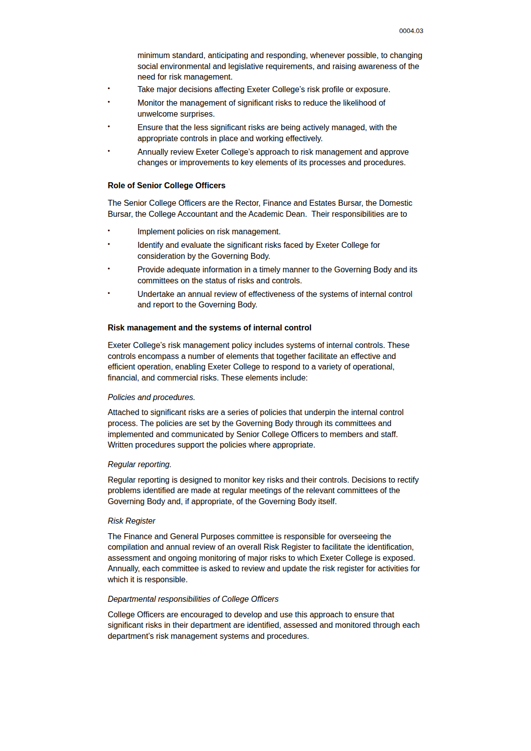0004.03
minimum standard, anticipating and responding, whenever possible, to changing social environmental and legislative requirements, and raising awareness of the need for risk management.
Take major decisions affecting Exeter College’s risk profile or exposure.
Monitor the management of significant risks to reduce the likelihood of unwelcome surprises.
Ensure that the less significant risks are being actively managed, with the appropriate controls in place and working effectively.
Annually review Exeter College’s approach to risk management and approve changes or improvements to key elements of its processes and procedures.
Role of Senior College Officers
The Senior College Officers are the Rector, Finance and Estates Bursar, the Domestic Bursar, the College Accountant and the Academic Dean. Their responsibilities are to
Implement policies on risk management.
Identify and evaluate the significant risks faced by Exeter College for consideration by the Governing Body.
Provide adequate information in a timely manner to the Governing Body and its committees on the status of risks and controls.
Undertake an annual review of effectiveness of the systems of internal control and report to the Governing Body.
Risk management and the systems of internal control
Exeter College’s risk management policy includes systems of internal controls. These controls encompass a number of elements that together facilitate an effective and efficient operation, enabling Exeter College to respond to a variety of operational, financial, and commercial risks. These elements include:
Policies and procedures.
Attached to significant risks are a series of policies that underpin the internal control process. The policies are set by the Governing Body through its committees and implemented and communicated by Senior College Officers to members and staff. Written procedures support the policies where appropriate.
Regular reporting.
Regular reporting is designed to monitor key risks and their controls. Decisions to rectify problems identified are made at regular meetings of the relevant committees of the Governing Body and, if appropriate, of the Governing Body itself.
Risk Register
The Finance and General Purposes committee is responsible for overseeing the compilation and annual review of an overall Risk Register to facilitate the identification, assessment and ongoing monitoring of major risks to which Exeter College is exposed. Annually, each committee is asked to review and update the risk register for activities for which it is responsible.
Departmental responsibilities of College Officers
College Officers are encouraged to develop and use this approach to ensure that significant risks in their department are identified, assessed and monitored through each department’s risk management systems and procedures.